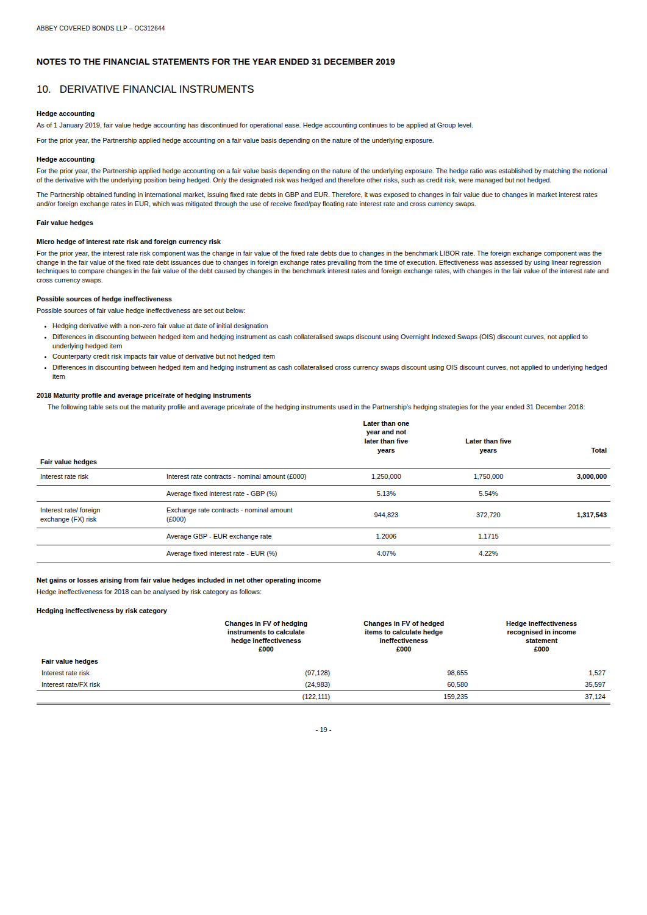ABBEY COVERED BONDS LLP – OC312644
NOTES TO THE FINANCIAL STATEMENTS FOR THE YEAR ENDED 31 DECEMBER 2019
10. DERIVATIVE FINANCIAL INSTRUMENTS
Hedge accounting
As of 1 January 2019, fair value hedge accounting has discontinued for operational ease. Hedge accounting continues to be applied at Group level.
For the prior year, the Partnership applied hedge accounting on a fair value basis depending on the nature of the underlying exposure.
Hedge accounting
For the prior year, the Partnership applied hedge accounting on a fair value basis depending on the nature of the underlying exposure. The hedge ratio was established by matching the notional of the derivative with the underlying position being hedged. Only the designated risk was hedged and therefore other risks, such as credit risk, were managed but not hedged.
The Partnership obtained funding in international market, issuing fixed rate debts in GBP and EUR. Therefore, it was exposed to changes in fair value due to changes in market interest rates and/or foreign exchange rates in EUR, which was mitigated through the use of receive fixed/pay floating rate interest rate and cross currency swaps.
Fair value hedges
Micro hedge of interest rate risk and foreign currency risk
For the prior year, the interest rate risk component was the change in fair value of the fixed rate debts due to changes in the benchmark LIBOR rate. The foreign exchange component was the change in the fair value of the fixed rate debt issuances due to changes in foreign exchange rates prevailing from the time of execution. Effectiveness was assessed by using linear regression techniques to compare changes in the fair value of the debt caused by changes in the benchmark interest rates and foreign exchange rates, with changes in the fair value of the interest rate and cross currency swaps.
Possible sources of hedge ineffectiveness
Possible sources of fair value hedge ineffectiveness are set out below:
Hedging derivative with a non-zero fair value at date of initial designation
Differences in discounting between hedged item and hedging instrument as cash collateralised swaps discount using Overnight Indexed Swaps (OIS) discount curves, not applied to underlying hedged item
Counterparty credit risk impacts fair value of derivative but not hedged item
Differences in discounting between hedged item and hedging instrument as cash collateralised cross currency swaps discount using OIS discount curves, not applied to underlying hedged item
2018 Maturity profile and average price/rate of hedging instruments
The following table sets out the maturity profile and average price/rate of the hedging instruments used in the Partnership’s hedging strategies for the year ended 31 December 2018:
| | | Later than one year and not later than five years | Later than five years | Total |
| --- | --- | --- | --- | --- |
| Fair value hedges | | | | |
| Interest rate risk | Interest rate contracts - nominal amount (£000) | 1,250,000 | 1,750,000 | 3,000,000 |
| | Average fixed interest rate - GBP (%) | 5.13% | 5.54% | |
| Interest rate/ foreign exchange (FX) risk | Exchange rate contracts - nominal amount (£000) | 944,823 | 372,720 | 1,317,543 |
| | Average GBP - EUR exchange rate | 1.2006 | 1.1715 | |
| | Average fixed interest rate - EUR (%) | 4.07% | 4.22% | |
Net gains or losses arising from fair value hedges included in net other operating income
Hedge ineffectiveness for 2018 can be analysed by risk category as follows:
Hedging ineffectiveness by risk category
| | Changes in FV of hedging instruments to calculate hedge ineffectiveness £000 | Changes in FV of hedged items to calculate hedge ineffectiveness £000 | Hedge ineffectiveness recognised in income statement £000 |
| --- | --- | --- | --- |
| Fair value hedges |
| Interest rate risk | (97,128) | 98,655 | 1,527 |
| Interest rate/FX risk | (24,983) | 60,580 | 35,597 |
| | (122,111) | 159,235 | 37,124 |
- 19 -